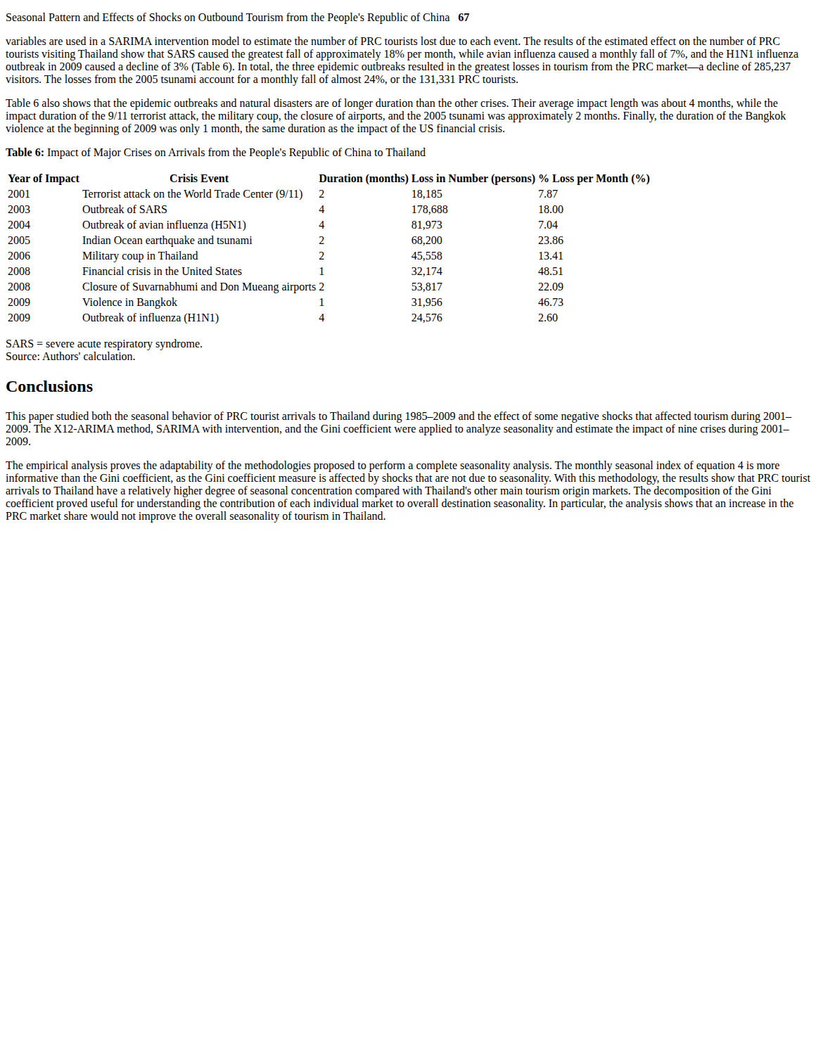Seasonal Pattern and Effects of Shocks on Outbound Tourism from the People's Republic of China 67
variables are used in a SARIMA intervention model to estimate the number of PRC tourists lost due to each event. The results of the estimated effect on the number of PRC tourists visiting Thailand show that SARS caused the greatest fall of approximately 18% per month, while avian influenza caused a monthly fall of 7%, and the H1N1 influenza outbreak in 2009 caused a decline of 3% (Table 6). In total, the three epidemic outbreaks resulted in the greatest losses in tourism from the PRC market—a decline of 285,237 visitors. The losses from the 2005 tsunami account for a monthly fall of almost 24%, or the 131,331 PRC tourists.
Table 6 also shows that the epidemic outbreaks and natural disasters are of longer duration than the other crises. Their average impact length was about 4 months, while the impact duration of the 9/11 terrorist attack, the military coup, the closure of airports, and the 2005 tsunami was approximately 2 months. Finally, the duration of the Bangkok violence at the beginning of 2009 was only 1 month, the same duration as the impact of the US financial crisis.
Table 6: Impact of Major Crises on Arrivals from the People's Republic of China to Thailand
| Year of Impact | Crisis Event | Duration (months) | Loss in Number (persons) | % Loss per Month (%) |
| --- | --- | --- | --- | --- |
| 2001 | Terrorist attack on the World Trade Center (9/11) | 2 | 18,185 | 7.87 |
| 2003 | Outbreak of SARS | 4 | 178,688 | 18.00 |
| 2004 | Outbreak of avian influenza (H5N1) | 4 | 81,973 | 7.04 |
| 2005 | Indian Ocean earthquake and tsunami | 2 | 68,200 | 23.86 |
| 2006 | Military coup in Thailand | 2 | 45,558 | 13.41 |
| 2008 | Financial crisis in the United States | 1 | 32,174 | 48.51 |
| 2008 | Closure of Suvarnabhumi and Don Mueang airports | 2 | 53,817 | 22.09 |
| 2009 | Violence in Bangkok | 1 | 31,956 | 46.73 |
| 2009 | Outbreak of influenza (H1N1) | 4 | 24,576 | 2.60 |
SARS = severe acute respiratory syndrome.
Source: Authors' calculation.
Conclusions
This paper studied both the seasonal behavior of PRC tourist arrivals to Thailand during 1985–2009 and the effect of some negative shocks that affected tourism during 2001–2009. The X12-ARIMA method, SARIMA with intervention, and the Gini coefficient were applied to analyze seasonality and estimate the impact of nine crises during 2001–2009.
The empirical analysis proves the adaptability of the methodologies proposed to perform a complete seasonality analysis. The monthly seasonal index of equation 4 is more informative than the Gini coefficient, as the Gini coefficient measure is affected by shocks that are not due to seasonality. With this methodology, the results show that PRC tourist arrivals to Thailand have a relatively higher degree of seasonal concentration compared with Thailand's other main tourism origin markets. The decomposition of the Gini coefficient proved useful for understanding the contribution of each individual market to overall destination seasonality. In particular, the analysis shows that an increase in the PRC market share would not improve the overall seasonality of tourism in Thailand.